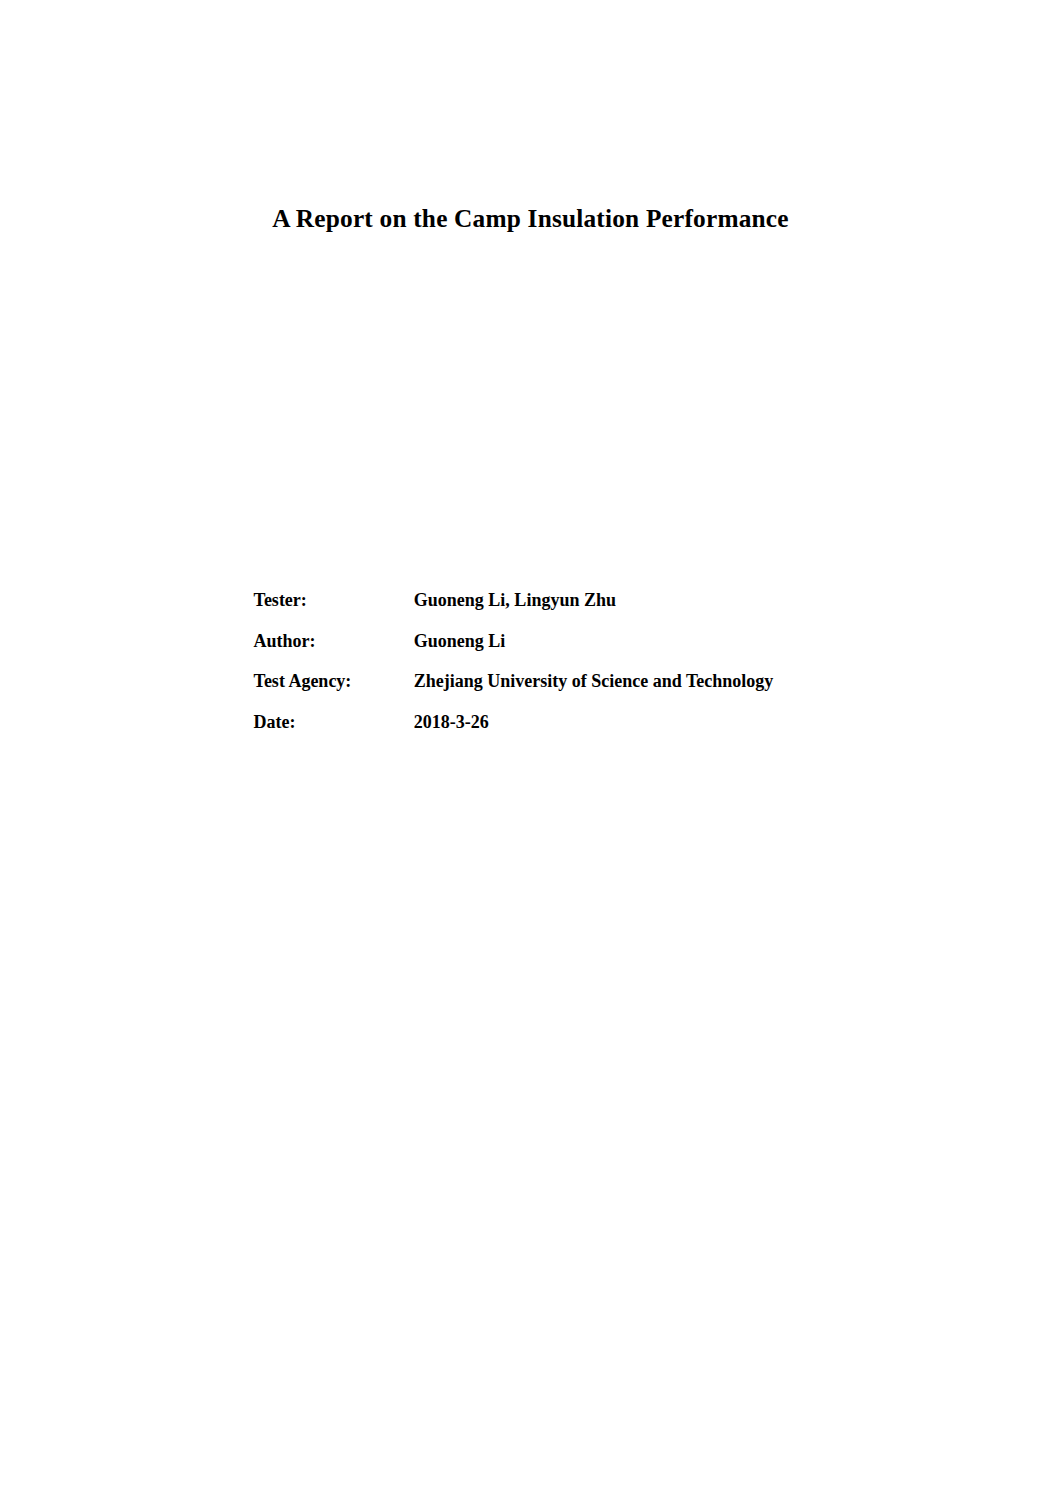A Report on the Camp Insulation Performance
| Tester: | Guoneng Li, Lingyun Zhu |
| Author: | Guoneng Li |
| Test Agency: | Zhejiang University of Science and Technology |
| Date: | 2018-3-26 |